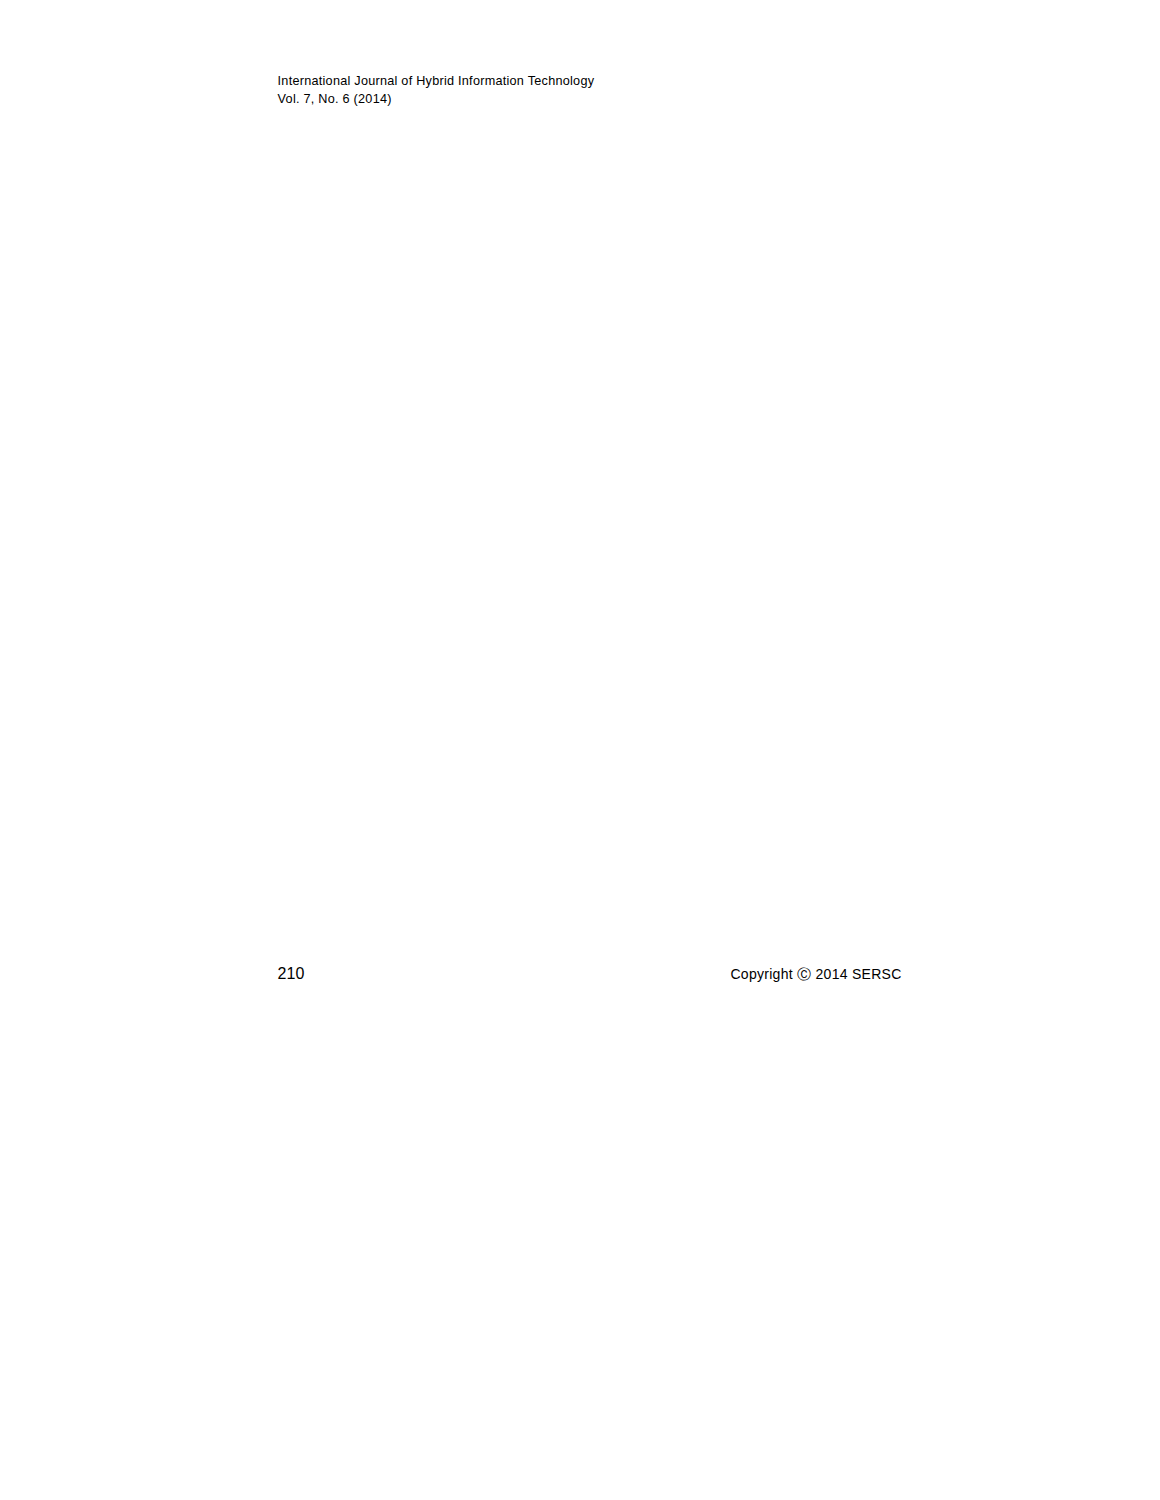International Journal of Hybrid Information Technology Vol. 7, No. 6 (2014)
210 Copyright Ⓒ 2014 SERSC